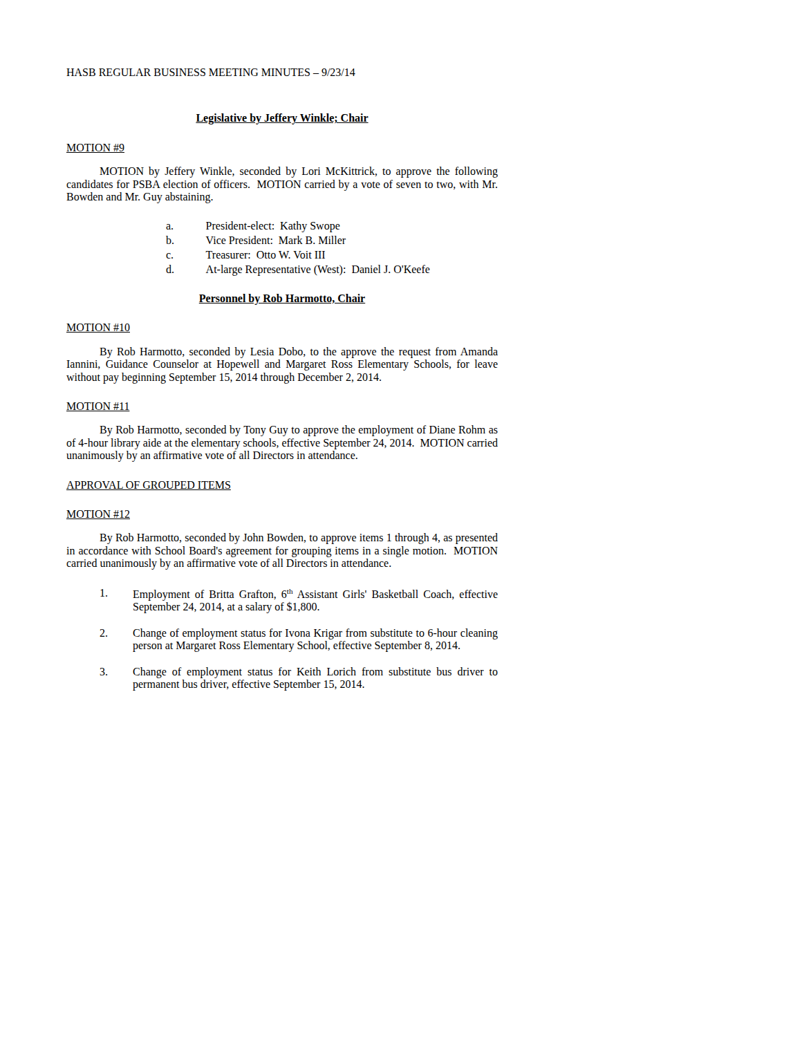HASB REGULAR BUSINESS MEETING MINUTES – 9/23/14
Legislative by Jeffery Winkle; Chair
MOTION #9
MOTION by Jeffery Winkle, seconded by Lori McKittrick, to approve the following candidates for PSBA election of officers. MOTION carried by a vote of seven to two, with Mr. Bowden and Mr. Guy abstaining.
a. President-elect: Kathy Swope
b. Vice President: Mark B. Miller
c. Treasurer: Otto W. Voit III
d. At-large Representative (West): Daniel J. O'Keefe
Personnel by Rob Harmotto, Chair
MOTION #10
By Rob Harmotto, seconded by Lesia Dobo, to the approve the request from Amanda Iannini, Guidance Counselor at Hopewell and Margaret Ross Elementary Schools, for leave without pay beginning September 15, 2014 through December 2, 2014.
MOTION #11
By Rob Harmotto, seconded by Tony Guy to approve the employment of Diane Rohm as of 4-hour library aide at the elementary schools, effective September 24, 2014. MOTION carried unanimously by an affirmative vote of all Directors in attendance.
APPROVAL OF GROUPED ITEMS
MOTION #12
By Rob Harmotto, seconded by John Bowden, to approve items 1 through 4, as presented in accordance with School Board's agreement for grouping items in a single motion. MOTION carried unanimously by an affirmative vote of all Directors in attendance.
1. Employment of Britta Grafton, 6th Assistant Girls' Basketball Coach, effective September 24, 2014, at a salary of $1,800.
2. Change of employment status for Ivona Krigar from substitute to 6-hour cleaning person at Margaret Ross Elementary School, effective September 8, 2014.
3. Change of employment status for Keith Lorich from substitute bus driver to permanent bus driver, effective September 15, 2014.